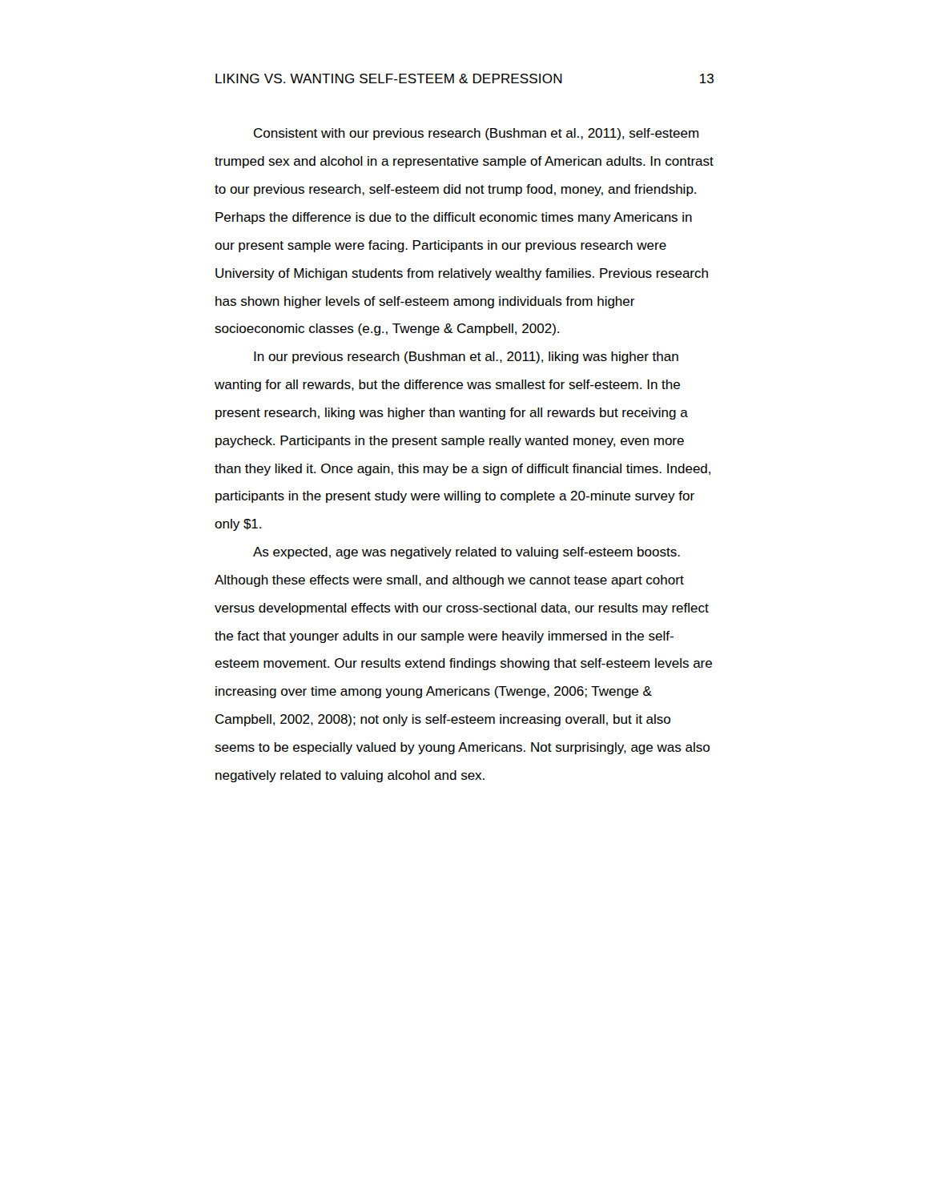Liking vs. Wanting Self-Esteem & Depression 13
Consistent with our previous research (Bushman et al., 2011), self-esteem trumped sex and alcohol in a representative sample of American adults. In contrast to our previous research, self-esteem did not trump food, money, and friendship. Perhaps the difference is due to the difficult economic times many Americans in our present sample were facing. Participants in our previous research were University of Michigan students from relatively wealthy families. Previous research has shown higher levels of self-esteem among individuals from higher socioeconomic classes (e.g., Twenge & Campbell, 2002).
In our previous research (Bushman et al., 2011), liking was higher than wanting for all rewards, but the difference was smallest for self-esteem. In the present research, liking was higher than wanting for all rewards but receiving a paycheck. Participants in the present sample really wanted money, even more than they liked it. Once again, this may be a sign of difficult financial times. Indeed, participants in the present study were willing to complete a 20-minute survey for only $1.
As expected, age was negatively related to valuing self-esteem boosts. Although these effects were small, and although we cannot tease apart cohort versus developmental effects with our cross-sectional data, our results may reflect the fact that younger adults in our sample were heavily immersed in the self-esteem movement. Our results extend findings showing that self-esteem levels are increasing over time among young Americans (Twenge, 2006; Twenge & Campbell, 2002, 2008); not only is self-esteem increasing overall, but it also seems to be especially valued by young Americans. Not surprisingly, age was also negatively related to valuing alcohol and sex.